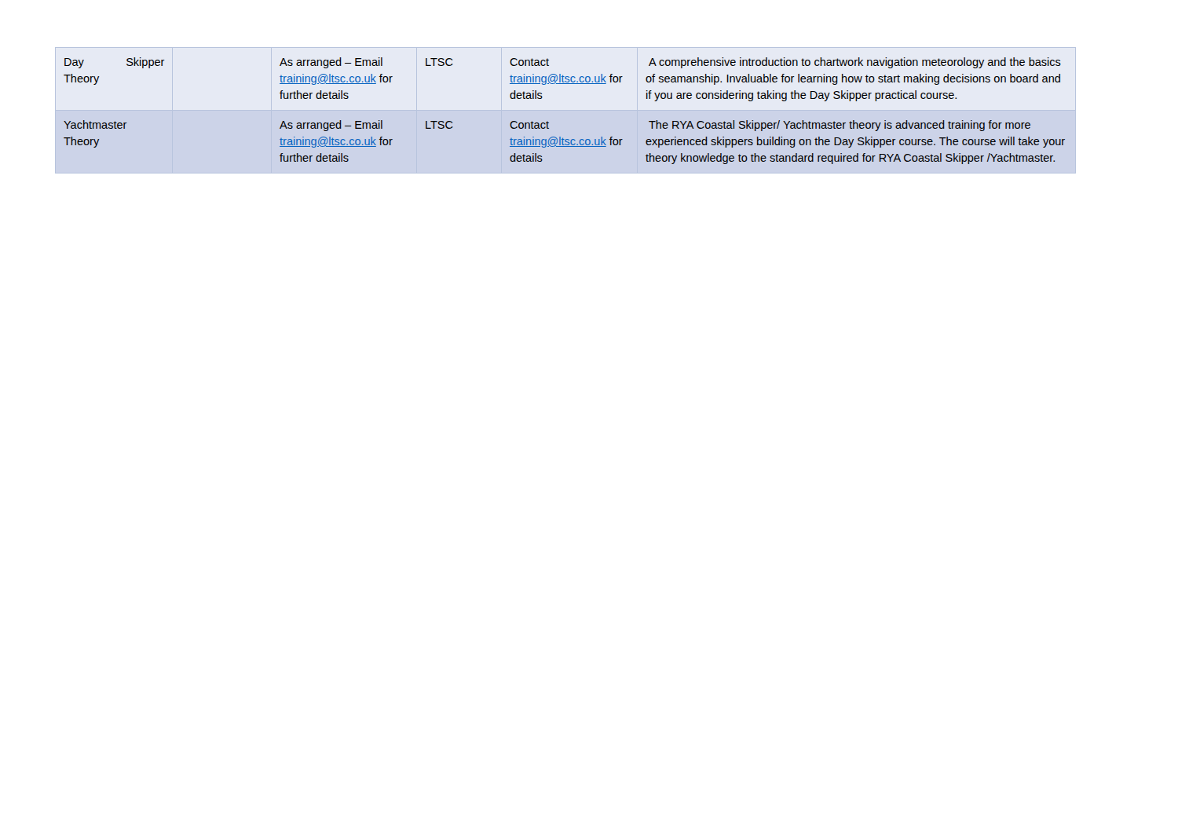| Day Skipper Theory | | As arranged – Email training@ltsc.co.uk for further details | LTSC | Contact training@ltsc.co.uk for details | A comprehensive introduction to chartwork navigation meteorology and the basics of seamanship. Invaluable for learning how to start making decisions on board and if you are considering taking the Day Skipper practical course. |
| Yachtmaster Theory | | As arranged – Email training@ltsc.co.uk for further details | LTSC | Contact training@ltsc.co.uk for details | The RYA Coastal Skipper/ Yachtmaster theory is advanced training for more experienced skippers building on the Day Skipper course. The course will take your theory knowledge to the standard required for RYA Coastal Skipper /Yachtmaster. |